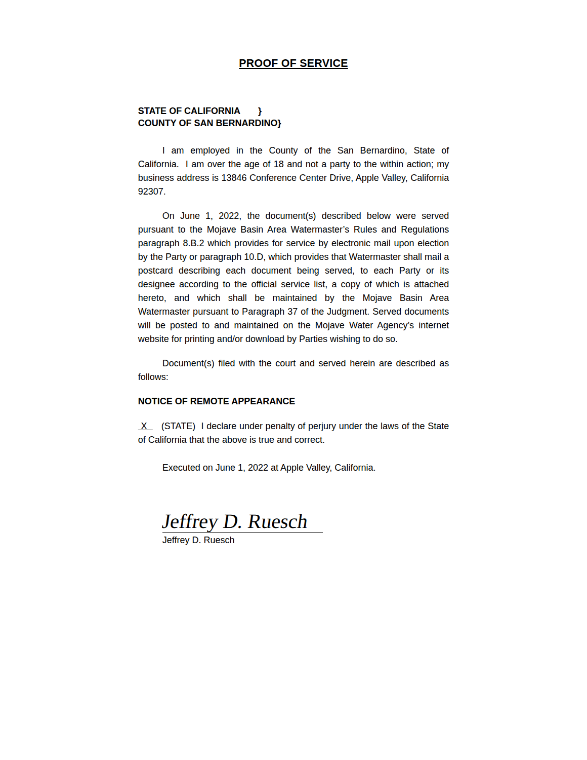PROOF OF SERVICE
STATE OF CALIFORNIA } COUNTY OF SAN BERNARDINO}
I am employed in the County of the San Bernardino, State of California. I am over the age of 18 and not a party to the within action; my business address is 13846 Conference Center Drive, Apple Valley, California 92307.
On June 1, 2022, the document(s) described below were served pursuant to the Mojave Basin Area Watermaster’s Rules and Regulations paragraph 8.B.2 which provides for service by electronic mail upon election by the Party or paragraph 10.D, which provides that Watermaster shall mail a postcard describing each document being served, to each Party or its designee according to the official service list, a copy of which is attached hereto, and which shall be maintained by the Mojave Basin Area Watermaster pursuant to Paragraph 37 of the Judgment. Served documents will be posted to and maintained on the Mojave Water Agency’s internet website for printing and/or download by Parties wishing to do so.
Document(s) filed with the court and served herein are described as follows:
NOTICE OF REMOTE APPEARANCE
X (STATE) I declare under penalty of perjury under the laws of the State of California that the above is true and correct.
Executed on June 1, 2022 at Apple Valley, California.
Jeffrey D. Ruesch
Jeffrey D. Ruesch